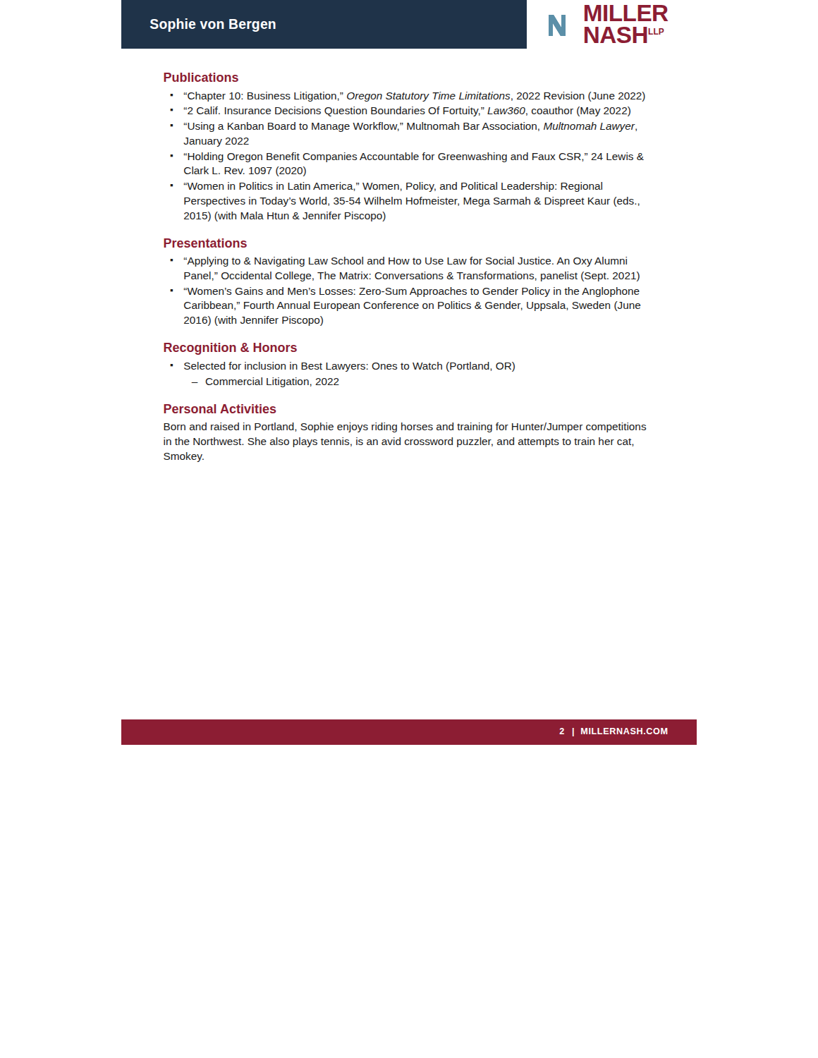Sophie von Bergen
MILLER
NASHLLP
Publications
“Chapter 10: Business Litigation,” Oregon Statutory Time Limitations, 2022 Revision (June 2022)
“2 Calif. Insurance Decisions Question Boundaries Of Fortuity,” Law360, coauthor (May 2022)
“Using a Kanban Board to Manage Workflow,” Multnomah Bar Association, Multnomah Lawyer, January 2022
“Holding Oregon Benefit Companies Accountable for Greenwashing and Faux CSR,” 24 Lewis & Clark L. Rev. 1097 (2020)
“Women in Politics in Latin America,” Women, Policy, and Political Leadership: Regional Perspectives in Today’s World, 35-54 Wilhelm Hofmeister, Mega Sarmah & Dispreet Kaur (eds., 2015) (with Mala Htun & Jennifer Piscopo)
Presentations
“Applying to & Navigating Law School and How to Use Law for Social Justice. An Oxy Alumni Panel,” Occidental College, The Matrix: Conversations & Transformations, panelist (Sept. 2021)
“Women’s Gains and Men’s Losses: Zero-Sum Approaches to Gender Policy in the Anglophone Caribbean,” Fourth Annual European Conference on Politics & Gender, Uppsala, Sweden (June 2016) (with Jennifer Piscopo)
Recognition & Honors
Selected for inclusion in Best Lawyers: Ones to Watch (Portland, OR)
Commercial Litigation, 2022
Personal Activities
Born and raised in Portland, Sophie enjoys riding horses and training for Hunter/Jumper competitions in the Northwest. She also plays tennis, is an avid crossword puzzler, and attempts to train her cat, Smokey.
2 | MILLERNASH.COM